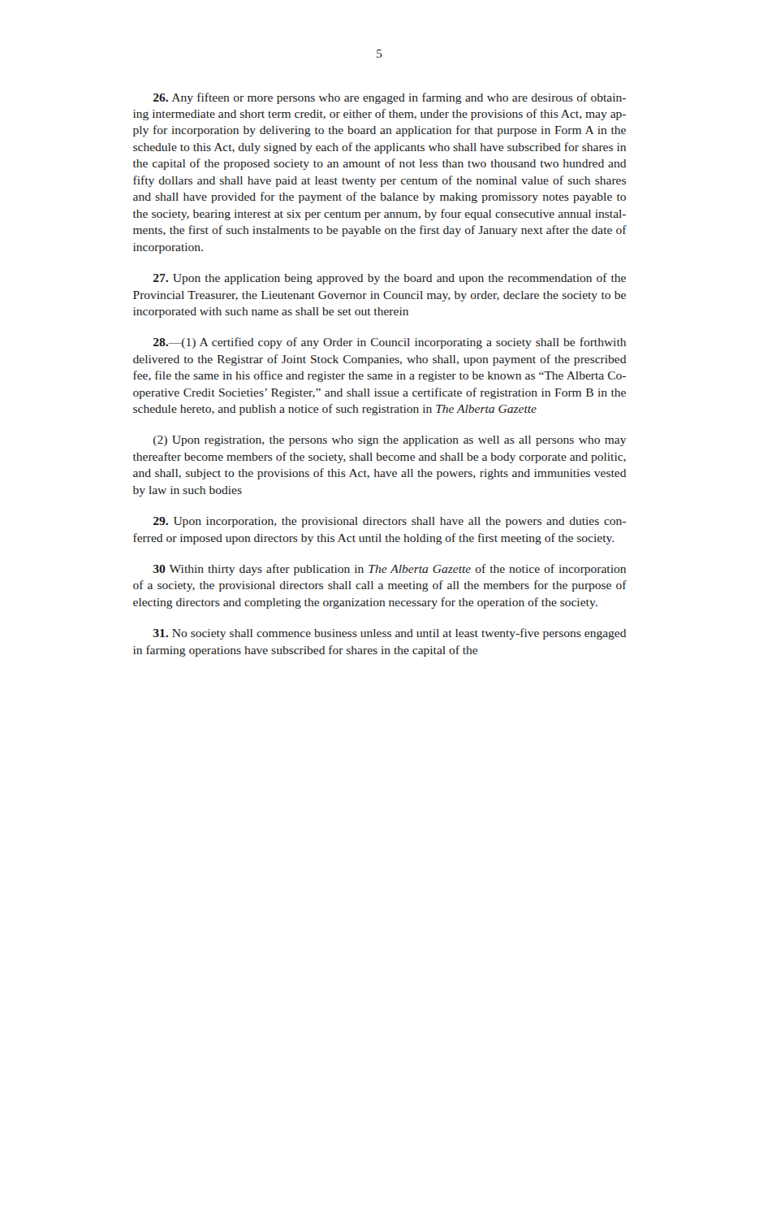5
26. Any fifteen or more persons who are engaged in farming and who are desirous of obtaining intermediate and short term credit, or either of them, under the provisions of this Act, may apply for incorporation by delivering to the board an application for that purpose in Form A in the schedule to this Act, duly signed by each of the applicants who shall have subscribed for shares in the capital of the proposed society to an amount of not less than two thousand two hundred and fifty dollars and shall have paid at least twenty per centum of the nominal value of such shares and shall have provided for the payment of the balance by making promissory notes payable to the society, bearing interest at six per centum per annum, by four equal consecutive annual instalments, the first of such instalments to be payable on the first day of January next after the date of incorporation.
27. Upon the application being approved by the board and upon the recommendation of the Provincial Treasurer, the Lieutenant Governor in Council may, by order, declare the society to be incorporated with such name as shall be set out therein
28.—(1) A certified copy of any Order in Council incorporating a society shall be forthwith delivered to the Registrar of Joint Stock Companies, who shall, upon payment of the prescribed fee, file the same in his office and register the same in a register to be known as “The Alberta Co-operative Credit Societies’ Register,” and shall issue a certificate of registration in Form B in the schedule hereto, and publish a notice of such registration in The Alberta Gazette
(2) Upon registration, the persons who sign the application as well as all persons who may thereafter become members of the society, shall become and shall be a body corporate and politic, and shall, subject to the provisions of this Act, have all the powers, rights and immunities vested by law in such bodies
29. Upon incorporation, the provisional directors shall have all the powers and duties conferred or imposed upon directors by this Act until the holding of the first meeting of the society.
30 Within thirty days after publication in The Alberta Gazette of the notice of incorporation of a society, the provisional directors shall call a meeting of all the members for the purpose of electing directors and completing the organization necessary for the operation of the society.
31. No society shall commence business unless and until at least twenty-five persons engaged in farming operations have subscribed for shares in the capital of the